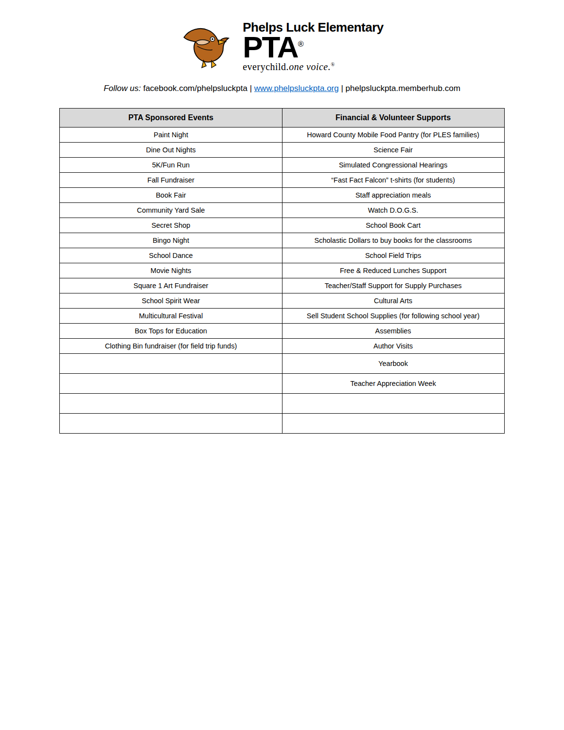Phelps Luck Elementary
PTA®
everychild.one voice.®
Follow us: facebook.com/phelpsluckpta | www.phelpsluckpta.org | phelpsluckpta.memberhub.com
| PTA Sponsored Events | Financial & Volunteer Supports |
| --- | --- |
| Paint Night | Howard County Mobile Food Pantry (for PLES families) |
| Dine Out Nights | Science Fair |
| 5K/Fun Run | Simulated Congressional Hearings |
| Fall Fundraiser | “Fast Fact Falcon” t-shirts (for students) |
| Book Fair | Staff appreciation meals |
| Community Yard Sale | Watch D.O.G.S. |
| Secret Shop | School Book Cart |
| Bingo Night | Scholastic Dollars to buy books for the classrooms |
| School Dance | School Field Trips |
| Movie Nights | Free & Reduced Lunches Support |
| Square 1 Art Fundraiser | Teacher/Staff Support for Supply Purchases |
| School Spirit Wear | Cultural Arts |
| Multicultural Festival | Sell Student School Supplies (for following school year) |
| Box Tops for Education | Assemblies |
| Clothing Bin fundraiser (for field trip funds) | Author Visits |
| | Yearbook |
| | Teacher Appreciation Week |